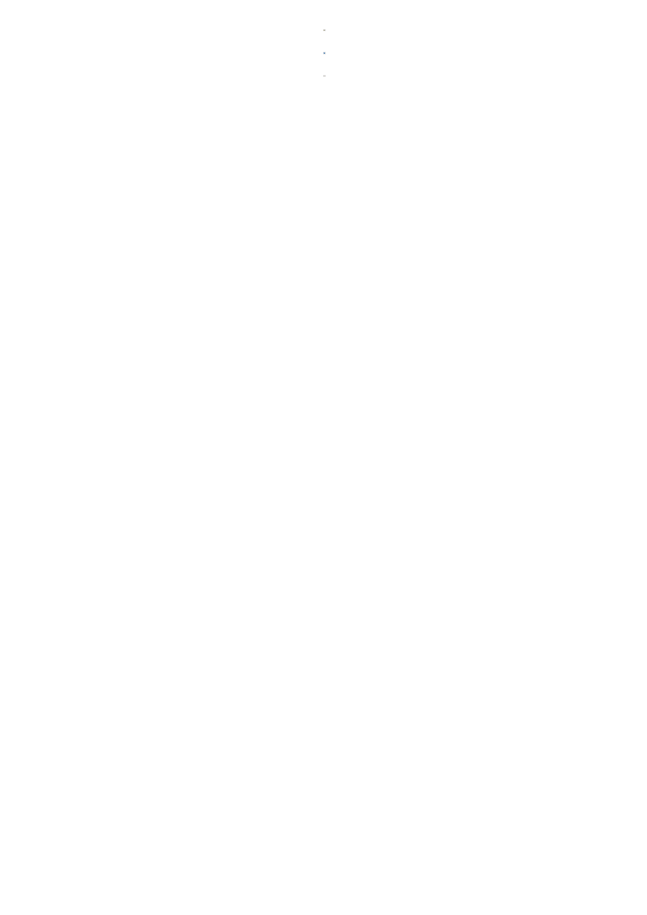ICFAI University Jharkhand — Event Photographs
ICFAI UNIVERSITY Professionals, With Values. TEACHERS MEET
Dr. A.C. Nayak
Photograph 1: A participant receives a certificate from dignitaries on the dais at the ICFAI University Teachers Meet, beneath a banner reading “ICFAI UNIVERSITY — Professionals, With Values. — TEACHERS MEET”.
ICFAI JHARKHAND Professionals, With Values.
WELCOME IUJ
Photograph 2: Seated audience of students and faculty in an auditorium; wall signage reads “ICFAI JHARKHAND — Professionals, With Values.” and “WELCOME @ IUJ”.
ICFAI UNIVERSITY Professionals, With Values. TEACHERS MEET
Photograph 3: Group photograph of award recipients holding mementos and certificates, standing in a line before the ICFAI University Teachers Meet backdrop.